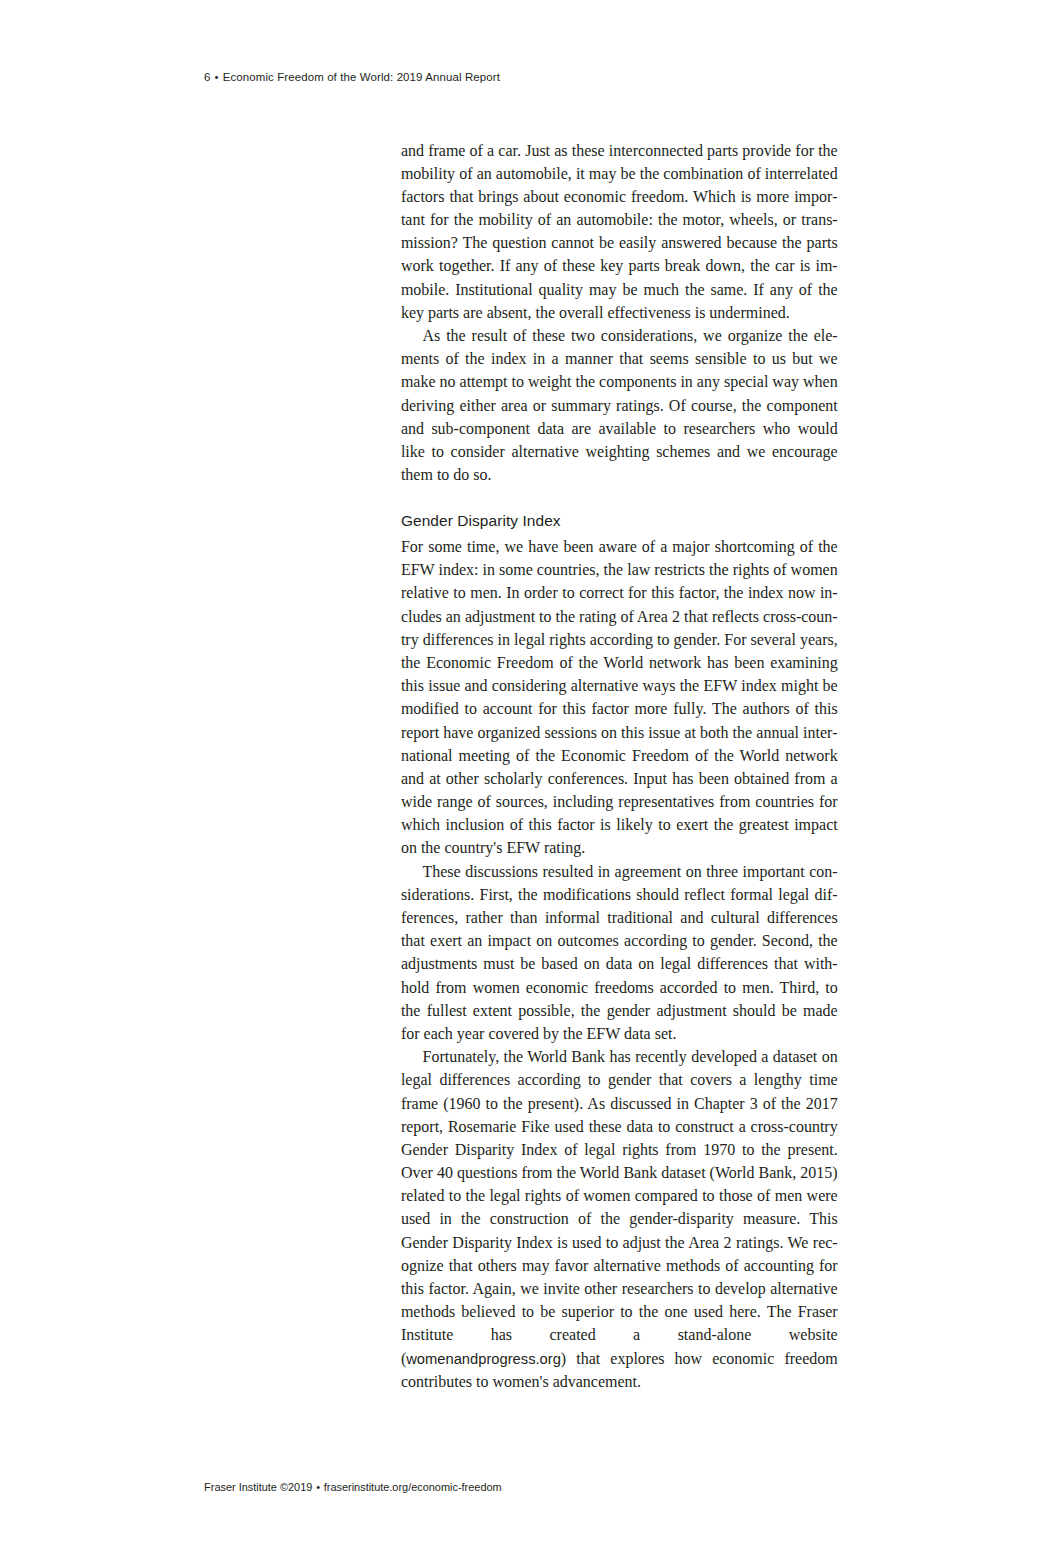6•Economic Freedom of the World: 2019 Annual Report
and frame of a car. Just as these interconnected parts provide for the mobility of an automobile, it may be the combination of interrelated factors that brings about economic freedom. Which is more important for the mobility of an automobile: the motor, wheels, or transmission? The question cannot be easily answered because the parts work together. If any of these key parts break down, the car is immobile. Institutional quality may be much the same. If any of the key parts are absent, the overall effectiveness is undermined.
As the result of these two considerations, we organize the elements of the index in a manner that seems sensible to us but we make no attempt to weight the components in any special way when deriving either area or summary ratings. Of course, the component and sub-component data are available to researchers who would like to consider alternative weighting schemes and we encourage them to do so.
Gender Disparity Index
For some time, we have been aware of a major shortcoming of the EFW index: in some countries, the law restricts the rights of women relative to men. In order to correct for this factor, the index now includes an adjustment to the rating of Area 2 that reflects cross-country differences in legal rights according to gender. For several years, the Economic Freedom of the World network has been examining this issue and considering alternative ways the EFW index might be modified to account for this factor more fully. The authors of this report have organized sessions on this issue at both the annual international meeting of the Economic Freedom of the World network and at other scholarly conferences. Input has been obtained from a wide range of sources, including representatives from countries for which inclusion of this factor is likely to exert the greatest impact on the country's EFW rating.
These discussions resulted in agreement on three important considerations. First, the modifications should reflect formal legal differences, rather than informal traditional and cultural differences that exert an impact on outcomes according to gender. Second, the adjustments must be based on data on legal differences that withhold from women economic freedoms accorded to men. Third, to the fullest extent possible, the gender adjustment should be made for each year covered by the EFW data set.
Fortunately, the World Bank has recently developed a dataset on legal differences according to gender that covers a lengthy time frame (1960 to the present). As discussed in Chapter 3 of the 2017 report, Rosemarie Fike used these data to construct a cross-country Gender Disparity Index of legal rights from 1970 to the present. Over 40 questions from the World Bank dataset (World Bank, 2015) related to the legal rights of women compared to those of men were used in the construction of the gender-disparity measure. This Gender Disparity Index is used to adjust the Area 2 ratings. We recognize that others may favor alternative methods of accounting for this factor. Again, we invite other researchers to develop alternative methods believed to be superior to the one used here. The Fraser Institute has created a stand-alone website (womenandprogress.org) that explores how economic freedom contributes to women's advancement.
Fraser Institute ©2019•fraserinstitute.org/economic-freedom